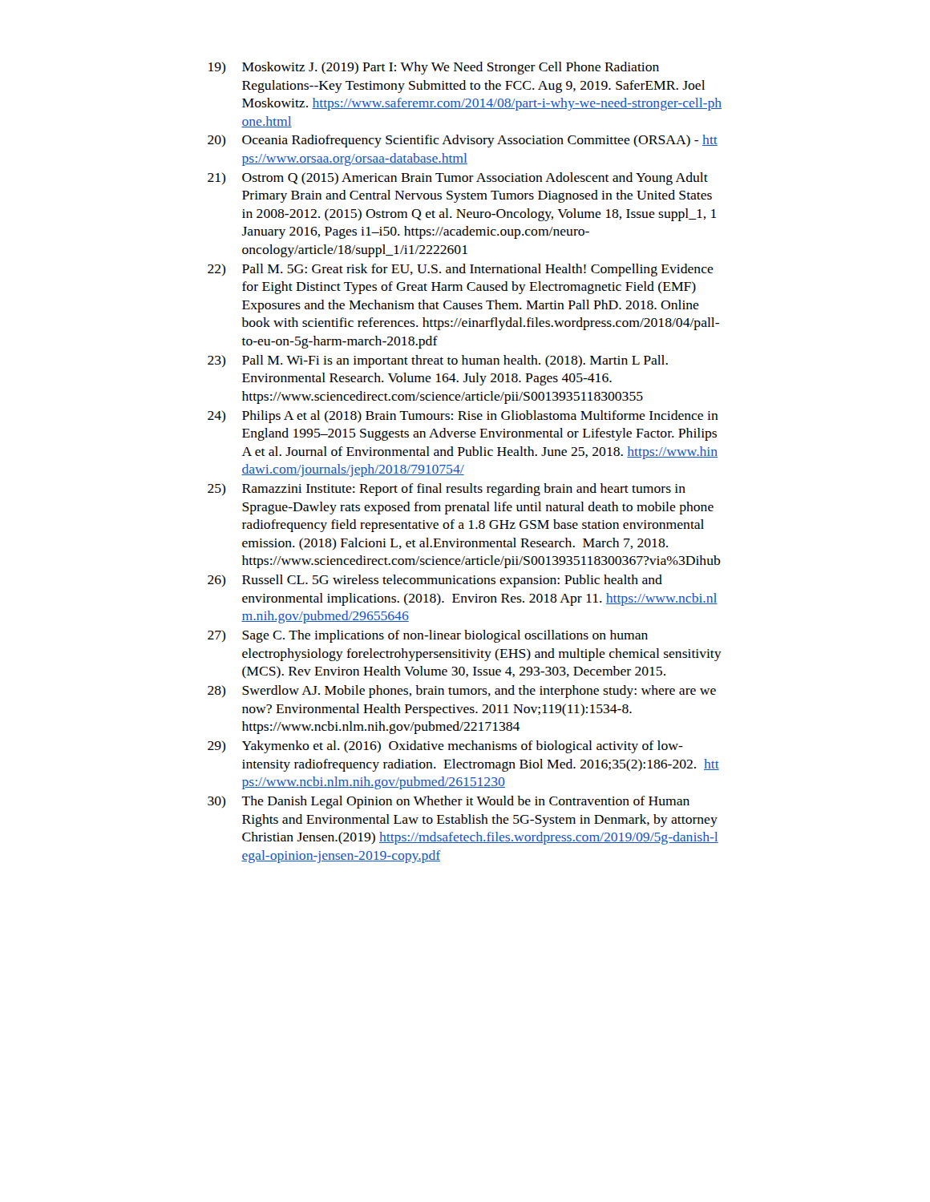19) Moskowitz J. (2019) Part I: Why We Need Stronger Cell Phone Radiation Regulations--Key Testimony Submitted to the FCC. Aug 9, 2019. SaferEMR. Joel Moskowitz. https://www.saferemr.com/2014/08/part-i-why-we-need-stronger-cell-phone.html
20) Oceania Radiofrequency Scientific Advisory Association Committee (ORSAA) - https://www.orsaa.org/orsaa-database.html
21) Ostrom Q (2015) American Brain Tumor Association Adolescent and Young Adult Primary Brain and Central Nervous System Tumors Diagnosed in the United States in 2008-2012. (2015) Ostrom Q et al. Neuro-Oncology, Volume 18, Issue suppl_1, 1 January 2016, Pages i1–i50. https://academic.oup.com/neuro-oncology/article/18/suppl_1/i1/2222601
22) Pall M. 5G: Great risk for EU, U.S. and International Health! Compelling Evidence for Eight Distinct Types of Great Harm Caused by Electromagnetic Field (EMF) Exposures and the Mechanism that Causes Them. Martin Pall PhD. 2018. Online book with scientific references. https://einarflydal.files.wordpress.com/2018/04/pall-to-eu-on-5g-harm-march-2018.pdf
23) Pall M. Wi-Fi is an important threat to human health. (2018). Martin L Pall. Environmental Research. Volume 164. July 2018. Pages 405-416. https://www.sciencedirect.com/science/article/pii/S0013935118300355
24) Philips A et al (2018) Brain Tumours: Rise in Glioblastoma Multiforme Incidence in England 1995–2015 Suggests an Adverse Environmental or Lifestyle Factor. Philips A et al. Journal of Environmental and Public Health. June 25, 2018. https://www.hindawi.com/journals/jeph/2018/7910754/
25) Ramazzini Institute: Report of final results regarding brain and heart tumors in Sprague-Dawley rats exposed from prenatal life until natural death to mobile phone radiofrequency field representative of a 1.8 GHz GSM base station environmental emission. (2018) Falcioni L, et al.Environmental Research. March 7, 2018. https://www.sciencedirect.com/science/article/pii/S0013935118300367?via%3Dihub
26) Russell CL. 5G wireless telecommunications expansion: Public health and environmental implications. (2018). Environ Res. 2018 Apr 11. https://www.ncbi.nlm.nih.gov/pubmed/29655646
27) Sage C. The implications of non-linear biological oscillations on human electrophysiology forelectrohypersensitivity (EHS) and multiple chemical sensitivity (MCS). Rev Environ Health Volume 30, Issue 4, 293-303, December 2015.
28) Swerdlow AJ. Mobile phones, brain tumors, and the interphone study: where are we now? Environmental Health Perspectives. 2011 Nov;119(11):1534-8. https://www.ncbi.nlm.nih.gov/pubmed/22171384
29) Yakymenko et al. (2016) Oxidative mechanisms of biological activity of low-intensity radiofrequency radiation. Electromagn Biol Med. 2016;35(2):186-202. https://www.ncbi.nlm.nih.gov/pubmed/26151230
30) The Danish Legal Opinion on Whether it Would be in Contravention of Human Rights and Environmental Law to Establish the 5G-System in Denmark, by attorney Christian Jensen.(2019) https://mdsafetech.files.wordpress.com/2019/09/5g-danish-legal-opinion-jensen-2019-copy.pdf